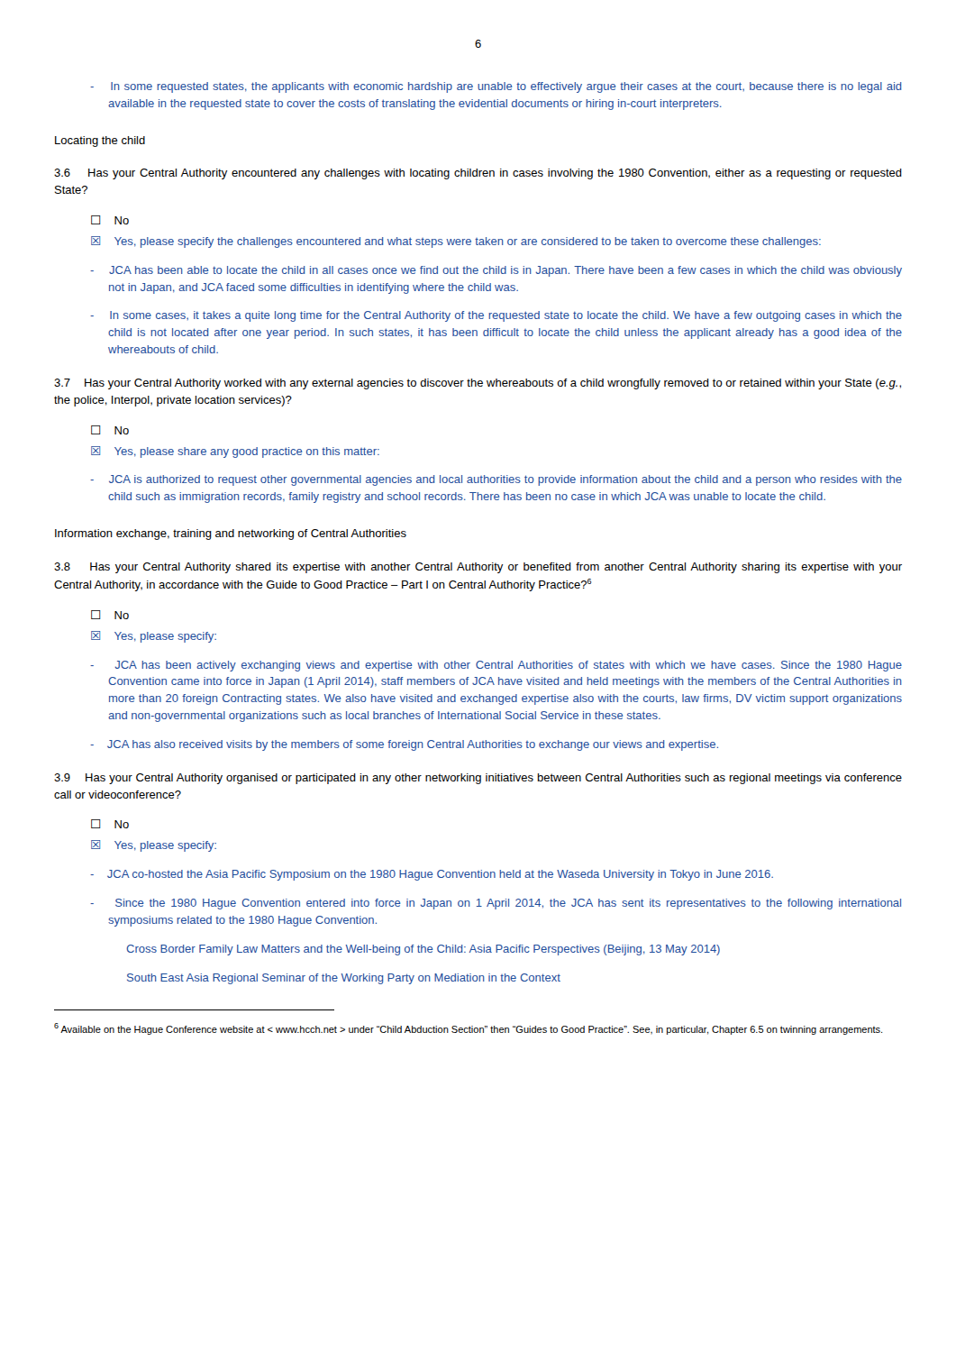6
- In some requested states, the applicants with economic hardship are unable to effectively argue their cases at the court, because there is no legal aid available in the requested state to cover the costs of translating the evidential documents or hiring in-court interpreters.
Locating the child
3.6 Has your Central Authority encountered any challenges with locating children in cases involving the 1980 Convention, either as a requesting or requested State?
☐No
☒Yes, please specify the challenges encountered and what steps were taken or are considered to be taken to overcome these challenges:
- JCA has been able to locate the child in all cases once we find out the child is in Japan. There have been a few cases in which the child was obviously not in Japan, and JCA faced some difficulties in identifying where the child was.
- In some cases, it takes a quite long time for the Central Authority of the requested state to locate the child. We have a few outgoing cases in which the child is not located after one year period. In such states, it has been difficult to locate the child unless the applicant already has a good idea of the whereabouts of child.
3.7 Has your Central Authority worked with any external agencies to discover the whereabouts of a child wrongfully removed to or retained within your State (e.g., the police, Interpol, private location services)?
☐No
☒Yes, please share any good practice on this matter:
- JCA is authorized to request other governmental agencies and local authorities to provide information about the child and a person who resides with the child such as immigration records, family registry and school records. There has been no case in which JCA was unable to locate the child.
Information exchange, training and networking of Central Authorities
3.8 Has your Central Authority shared its expertise with another Central Authority or benefited from another Central Authority sharing its expertise with your Central Authority, in accordance with the Guide to Good Practice – Part I on Central Authority Practice?6
☐No
☒Yes, please specify:
- JCA has been actively exchanging views and expertise with other Central Authorities of states with which we have cases. Since the 1980 Hague Convention came into force in Japan (1 April 2014), staff members of JCA have visited and held meetings with the members of the Central Authorities in more than 20 foreign Contracting states. We also have visited and exchanged expertise also with the courts, law firms, DV victim support organizations and non-governmental organizations such as local branches of International Social Service in these states.
- JCA has also received visits by the members of some foreign Central Authorities to exchange our views and expertise.
3.9 Has your Central Authority organised or participated in any other networking initiatives between Central Authorities such as regional meetings via conference call or videoconference?
☐No
☒Yes, please specify:
- JCA co-hosted the Asia Pacific Symposium on the 1980 Hague Convention held at the Waseda University in Tokyo in June 2016.
- Since the 1980 Hague Convention entered into force in Japan on 1 April 2014, the JCA has sent its representatives to the following international symposiums related to the 1980 Hague Convention.
Cross Border Family Law Matters and the Well-being of the Child: Asia Pacific Perspectives (Beijing, 13 May 2014)
South East Asia Regional Seminar of the Working Party on Mediation in the Context
6 Available on the Hague Conference website at < www.hcch.net > under “Child Abduction Section” then “Guides to Good Practice”. See, in particular, Chapter 6.5 on twinning arrangements.